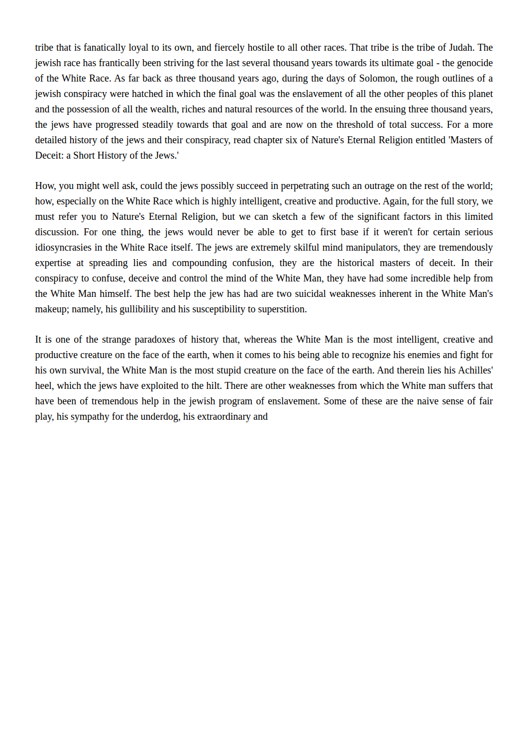tribe that is fanatically loyal to its own, and fiercely hostile to all other races. That tribe is the tribe of Judah. The jewish race has frantically been striving for the last several thousand years towards its ultimate goal - the genocide of the White Race. As far back as three thousand years ago, during the days of Solomon, the rough outlines of a jewish conspiracy were hatched in which the final goal was the enslavement of all the other peoples of this planet and the possession of all the wealth, riches and natural resources of the world. In the ensuing three thousand years, the jews have progressed steadily towards that goal and are now on the threshold of total success. For a more detailed history of the jews and their conspiracy, read chapter six of Nature's Eternal Religion entitled 'Masters of Deceit: a Short History of the Jews.'
How, you might well ask, could the jews possibly succeed in perpetrating such an outrage on the rest of the world; how, especially on the White Race which is highly intelligent, creative and productive. Again, for the full story, we must refer you to Nature's Eternal Religion, but we can sketch a few of the significant factors in this limited discussion. For one thing, the jews would never be able to get to first base if it weren't for certain serious idiosyncrasies in the White Race itself. The jews are extremely skilful mind manipulators, they are tremendously expertise at spreading lies and compounding confusion, they are the historical masters of deceit. In their conspiracy to confuse, deceive and control the mind of the White Man, they have had some incredible help from the White Man himself. The best help the jew has had are two suicidal weaknesses inherent in the White Man's makeup; namely, his gullibility and his susceptibility to superstition.
It is one of the strange paradoxes of history that, whereas the White Man is the most intelligent, creative and productive creature on the face of the earth, when it comes to his being able to recognize his enemies and fight for his own survival, the White Man is the most stupid creature on the face of the earth. And therein lies his Achilles' heel, which the jews have exploited to the hilt. There are other weaknesses from which the White man suffers that have been of tremendous help in the jewish program of enslavement. Some of these are the naive sense of fair play, his sympathy for the underdog, his extraordinary and